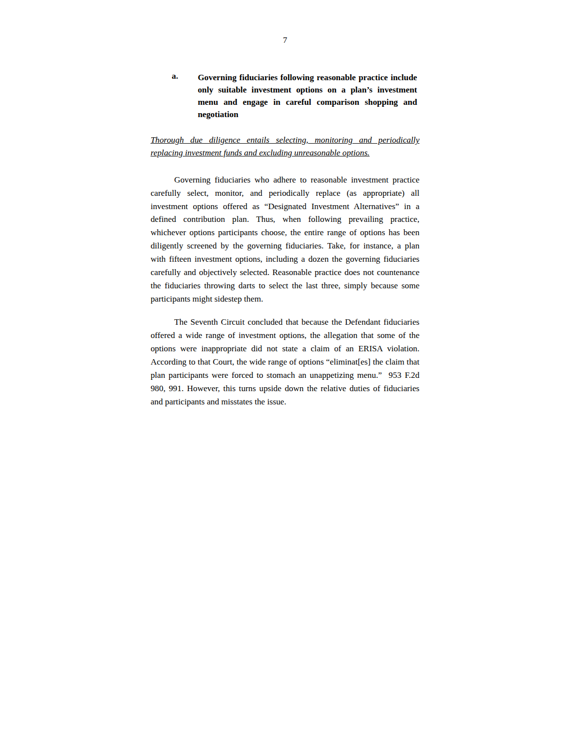7
a.
Governing fiduciaries following reasonable practice include only suitable investment options on a plan’s investment menu and engage in careful comparison shopping and negotiation
Thorough due diligence entails selecting, monitoring and periodically replacing investment funds and excluding unreasonable options.
Governing fiduciaries who adhere to reasonable investment practice carefully select, monitor, and periodically replace (as appropriate) all investment options offered as “Designated Investment Alternatives” in a defined contribution plan. Thus, when following prevailing practice, whichever options participants choose, the entire range of options has been diligently screened by the governing fiduciaries. Take, for instance, a plan with fifteen investment options, including a dozen the governing fiduciaries carefully and objectively selected. Reasonable practice does not countenance the fiduciaries throwing darts to select the last three, simply because some participants might sidestep them.
The Seventh Circuit concluded that because the Defendant fiduciaries offered a wide range of investment options, the allegation that some of the options were inappropriate did not state a claim of an ERISA violation. According to that Court, the wide range of options “eliminat[es] the claim that plan participants were forced to stomach an unappetizing menu.” 953 F.2d 980, 991. However, this turns upside down the relative duties of fiduciaries and participants and misstates the issue.